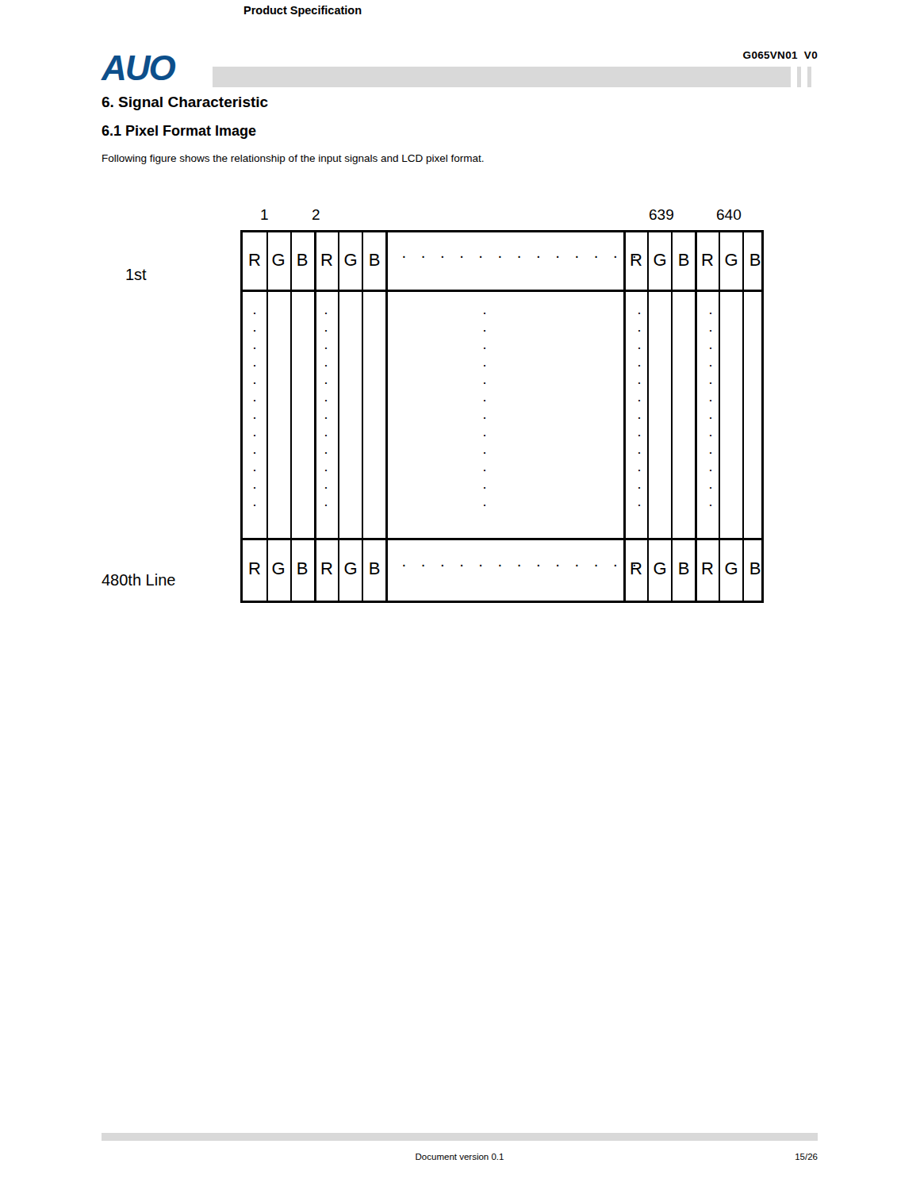AUO
G065VN01 V0
Product Specification
6. Signal Characteristic
6.1 Pixel Format Image
Following figure shows the relationship of the input signals and LCD pixel format.
1
2
639
640
1st
480th Line
R
G
B
R
G
B
· · · · · · · · · · · · ·
R
G
B
R
G
B
·
·
·
·
·
·
·
·
·
·
·
·
·
·
·
·
·
·
·
·
·
·
·
·
·
·
·
·
·
·
·
·
·
·
·
·
·
·
·
·
·
·
·
·
·
·
·
·
·
·
·
·
·
·
·
·
·
·
·
·
R
G
B
R
G
B
· · · · · · · · · · · · ·
R
G
B
R
G
B
Document version 0.1
15/26